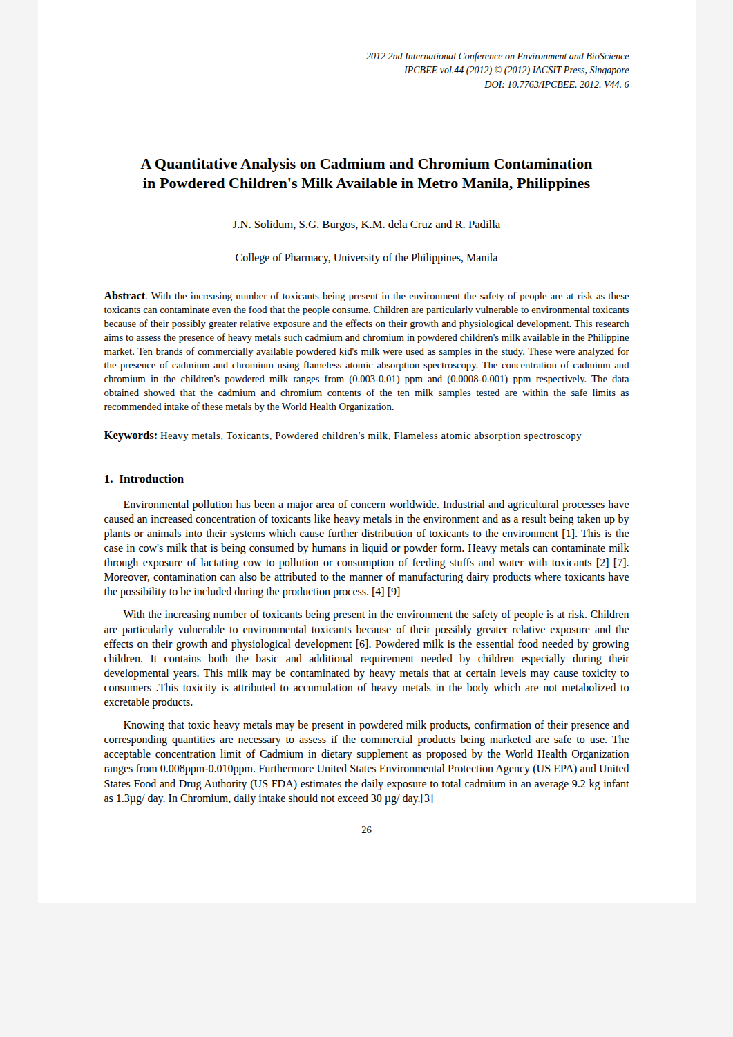2012 2nd International Conference on Environment and BioScience
IPCBEE vol.44 (2012) © (2012) IACSIT Press, Singapore
DOI: 10.7763/IPCBEE. 2012. V44. 6
A Quantitative Analysis on Cadmium and Chromium Contamination
in Powdered Children's Milk Available in Metro Manila, Philippines
J.N. Solidum, S.G. Burgos, K.M. dela Cruz and R. Padilla
College of Pharmacy, University of the Philippines, Manila
Abstract. With the increasing number of toxicants being present in the environment the safety of people are at risk as these toxicants can contaminate even the food that the people consume. Children are particularly vulnerable to environmental toxicants because of their possibly greater relative exposure and the effects on their growth and physiological development. This research aims to assess the presence of heavy metals such cadmium and chromium in powdered children's milk available in the Philippine market. Ten brands of commercially available powdered kid's milk were used as samples in the study. These were analyzed for the presence of cadmium and chromium using flameless atomic absorption spectroscopy. The concentration of cadmium and chromium in the children's powdered milk ranges from (0.003-0.01) ppm and (0.0008-0.001) ppm respectively. The data obtained showed that the cadmium and chromium contents of the ten milk samples tested are within the safe limits as recommended intake of these metals by the World Health Organization.
Keywords: Heavy metals, Toxicants, Powdered children's milk, Flameless atomic absorption spectroscopy
1. Introduction
Environmental pollution has been a major area of concern worldwide. Industrial and agricultural processes have caused an increased concentration of toxicants like heavy metals in the environment and as a result being taken up by plants or animals into their systems which cause further distribution of toxicants to the environment [1]. This is the case in cow's milk that is being consumed by humans in liquid or powder form. Heavy metals can contaminate milk through exposure of lactating cow to pollution or consumption of feeding stuffs and water with toxicants [2] [7]. Moreover, contamination can also be attributed to the manner of manufacturing dairy products where toxicants have the possibility to be included during the production process. [4] [9]
With the increasing number of toxicants being present in the environment the safety of people is at risk. Children are particularly vulnerable to environmental toxicants because of their possibly greater relative exposure and the effects on their growth and physiological development [6]. Powdered milk is the essential food needed by growing children. It contains both the basic and additional requirement needed by children especially during their developmental years. This milk may be contaminated by heavy metals that at certain levels may cause toxicity to consumers .This toxicity is attributed to accumulation of heavy metals in the body which are not metabolized to excretable products.
Knowing that toxic heavy metals may be present in powdered milk products, confirmation of their presence and corresponding quantities are necessary to assess if the commercial products being marketed are safe to use. The acceptable concentration limit of Cadmium in dietary supplement as proposed by the World Health Organization ranges from 0.008ppm-0.010ppm. Furthermore United States Environmental Protection Agency (US EPA) and United States Food and Drug Authority (US FDA) estimates the daily exposure to total cadmium in an average 9.2 kg infant as 1.3µg/ day. In Chromium, daily intake should not exceed 30 µg/ day.[3]
26